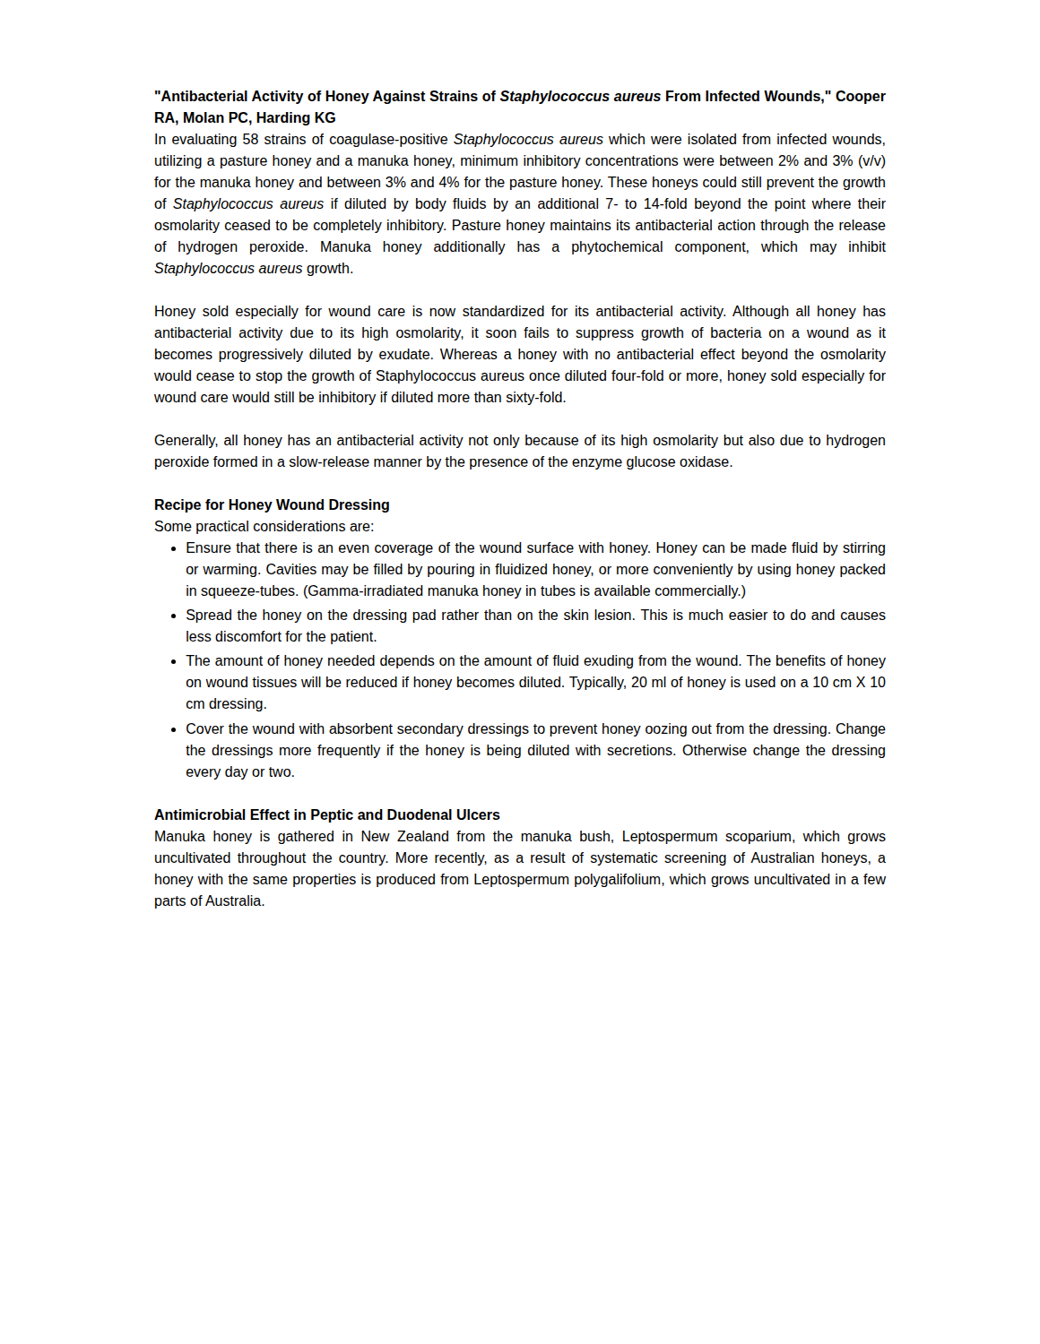"Antibacterial Activity of Honey Against Strains of Staphylococcus aureus From Infected Wounds," Cooper RA, Molan PC, Harding KG
In evaluating 58 strains of coagulase-positive Staphylococcus aureus which were isolated from infected wounds, utilizing a pasture honey and a manuka honey, minimum inhibitory concentrations were between 2% and 3% (v/v) for the manuka honey and between 3% and 4% for the pasture honey. These honeys could still prevent the growth of Staphylococcus aureus if diluted by body fluids by an additional 7- to 14-fold beyond the point where their osmolarity ceased to be completely inhibitory. Pasture honey maintains its antibacterial action through the release of hydrogen peroxide. Manuka honey additionally has a phytochemical component, which may inhibit Staphylococcus aureus growth.
Honey sold especially for wound care is now standardized for its antibacterial activity. Although all honey has antibacterial activity due to its high osmolarity, it soon fails to suppress growth of bacteria on a wound as it becomes progressively diluted by exudate. Whereas a honey with no antibacterial effect beyond the osmolarity would cease to stop the growth of Staphylococcus aureus once diluted four-fold or more, honey sold especially for wound care would still be inhibitory if diluted more than sixty-fold.
Generally, all honey has an antibacterial activity not only because of its high osmolarity but also due to hydrogen peroxide formed in a slow-release manner by the presence of the enzyme glucose oxidase.
Recipe for Honey Wound Dressing
Some practical considerations are:
Ensure that there is an even coverage of the wound surface with honey. Honey can be made fluid by stirring or warming. Cavities may be filled by pouring in fluidized honey, or more conveniently by using honey packed in squeeze-tubes. (Gamma-irradiated manuka honey in tubes is available commercially.)
Spread the honey on the dressing pad rather than on the skin lesion. This is much easier to do and causes less discomfort for the patient.
The amount of honey needed depends on the amount of fluid exuding from the wound. The benefits of honey on wound tissues will be reduced if honey becomes diluted. Typically, 20 ml of honey is used on a 10 cm X 10 cm dressing.
Cover the wound with absorbent secondary dressings to prevent honey oozing out from the dressing. Change the dressings more frequently if the honey is being diluted with secretions. Otherwise change the dressing every day or two.
Antimicrobial Effect in Peptic and Duodenal Ulcers
Manuka honey is gathered in New Zealand from the manuka bush, Leptospermum scoparium, which grows uncultivated throughout the country. More recently, as a result of systematic screening of Australian honeys, a honey with the same properties is produced from Leptospermum polygalifolium, which grows uncultivated in a few parts of Australia.